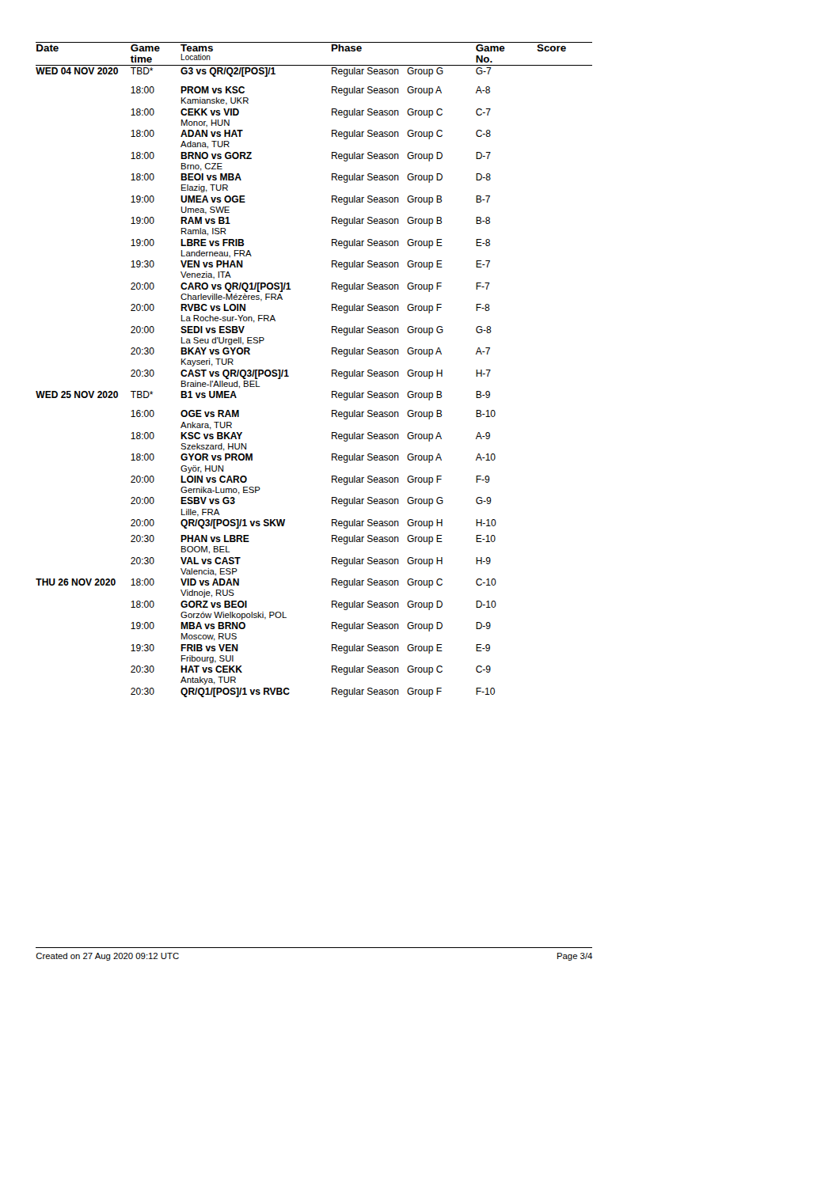| Date | Game time | Teams Location | Phase | Game No. | Score |
| --- | --- | --- | --- | --- | --- |
| WED 04 NOV 2020 | TBD* | G3 vs QR/Q2/[POS]/1 | Regular Season Group G | G-7 | |
| | 18:00 | PROM vs KSC Kamianske, UKR | Regular Season Group A | A-8 | |
| | 18:00 | CEKK vs VID Monor, HUN | Regular Season Group C | C-7 | |
| | 18:00 | ADAN vs HAT Adana, TUR | Regular Season Group C | C-8 | |
| | 18:00 | BRNO vs GORZ Brno, CZE | Regular Season Group D | D-7 | |
| | 18:00 | BEOI vs MBA Elazig, TUR | Regular Season Group D | D-8 | |
| | 19:00 | UMEA vs OGE Umea, SWE | Regular Season Group B | B-7 | |
| | 19:00 | RAM vs B1 Ramla, ISR | Regular Season Group B | B-8 | |
| | 19:00 | LBRE vs FRIB Landerneau, FRA | Regular Season Group E | E-8 | |
| | 19:30 | VEN vs PHAN Venezia, ITA | Regular Season Group E | E-7 | |
| | 20:00 | CARO vs QR/Q1/[POS]/1 Charleville-Mézères, FRA | Regular Season Group F | F-7 | |
| | 20:00 | RVBC vs LOIN La Roche-sur-Yon, FRA | Regular Season Group F | F-8 | |
| | 20:00 | SEDI vs ESBV La Seu d'Urgell, ESP | Regular Season Group G | G-8 | |
| | 20:30 | BKAY vs GYOR Kayseri, TUR | Regular Season Group A | A-7 | |
| | 20:30 | CAST vs QR/Q3/[POS]/1 Braine-l'Alleud, BEL | Regular Season Group H | H-7 | |
| WED 25 NOV 2020 | TBD* | B1 vs UMEA | Regular Season Group B | B-9 | |
| | 16:00 | OGE vs RAM Ankara, TUR | Regular Season Group B | B-10 | |
| | 18:00 | KSC vs BKAY Szekszard, HUN | Regular Season Group A | A-9 | |
| | 18:00 | GYOR vs PROM Györ, HUN | Regular Season Group A | A-10 | |
| | 20:00 | LOIN vs CARO Gernika-Lumo, ESP | Regular Season Group F | F-9 | |
| | 20:00 | ESBV vs G3 Lille, FRA | Regular Season Group G | G-9 | |
| | 20:00 | QR/Q3/[POS]/1 vs SKW | Regular Season Group H | H-10 | |
| | 20:30 | PHAN vs LBRE BOOM, BEL | Regular Season Group E | E-10 | |
| | 20:30 | VAL vs CAST Valencia, ESP | Regular Season Group H | H-9 | |
| THU 26 NOV 2020 | 18:00 | VID vs ADAN Vidnoje, RUS | Regular Season Group C | C-10 | |
| | 18:00 | GORZ vs BEOI Gorzów Wielkopolski, POL | Regular Season Group D | D-10 | |
| | 19:00 | MBA vs BRNO Moscow, RUS | Regular Season Group D | D-9 | |
| | 19:30 | FRIB vs VEN Fribourg, SUI | Regular Season Group E | E-9 | |
| | 20:30 | HAT vs CEKK Antakya, TUR | Regular Season Group C | C-9 | |
| | 20:30 | QR/Q1/[POS]/1 vs RVBC | Regular Season Group F | F-10 | |
Created on 27 Aug 2020 09:12 UTC
Page 3/4